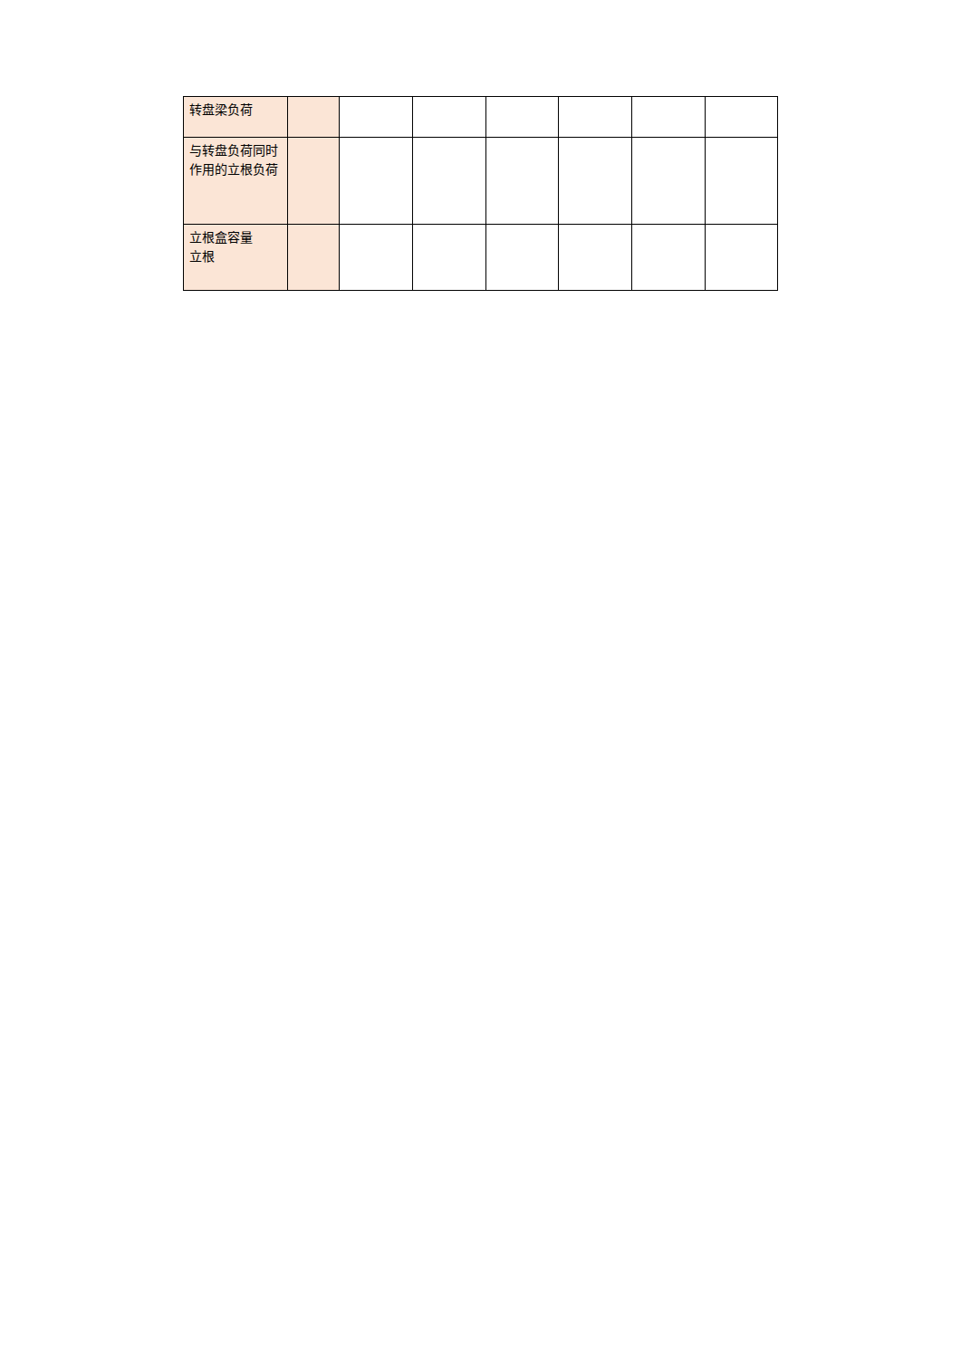| 转盘梁负荷 | | | | | | | |
| 与转盘负荷同时作用的立根负荷 | | | | | | | |
| 立根盒容量 立根 | | | | | | | |